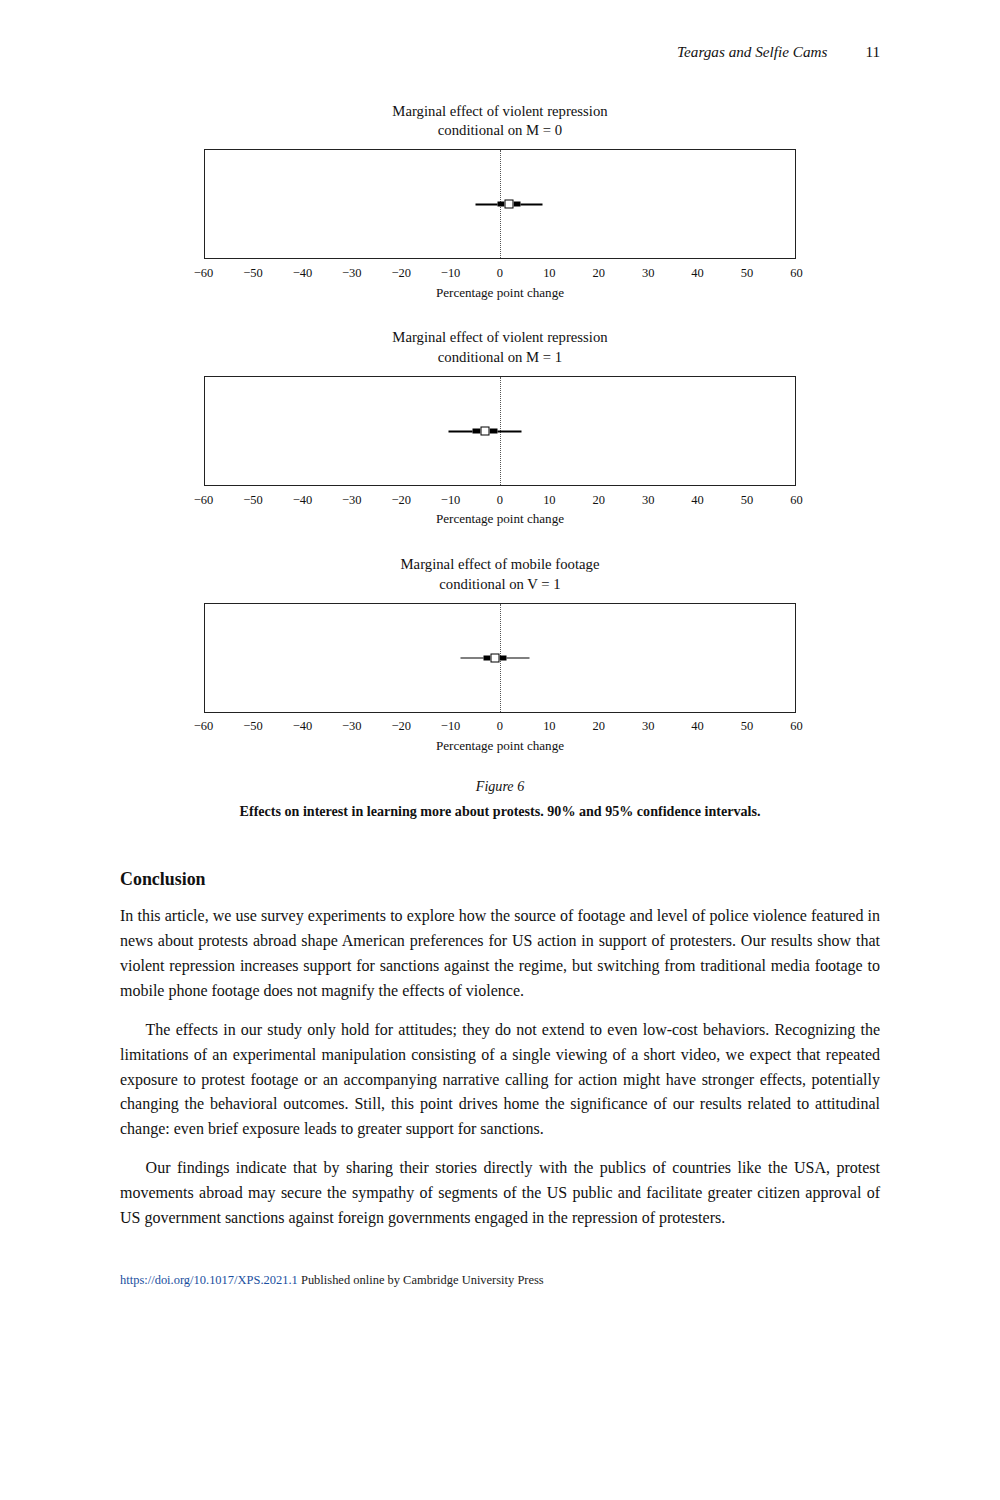Teargas and Selfie Cams 11
Marginal effect of violent repression
conditional on M = 0
−60 −50 −40 −30 −20 −10 0 10 20 30 40 50 60
Percentage point change
Marginal effect of violent repression
conditional on M = 1
−60 −50 −40 −30 −20 −10 0 10 20 30 40 50 60
Percentage point change
Marginal effect of mobile footage
conditional on V = 1
−60 −50 −40 −30 −20 −10 0 10 20 30 40 50 60
Percentage point change
Figure 6 Effects on interest in learning more about protests. 90% and 95% confidence intervals.
Conclusion
In this article, we use survey experiments to explore how the source of footage and level of police violence featured in news about protests abroad shape American preferences for US action in support of protesters. Our results show that violent repression increases support for sanctions against the regime, but switching from traditional media footage to mobile phone footage does not magnify the effects of violence.
The effects in our study only hold for attitudes; they do not extend to even low-cost behaviors. Recognizing the limitations of an experimental manipulation consisting of a single viewing of a short video, we expect that repeated exposure to protest footage or an accompanying narrative calling for action might have stronger effects, potentially changing the behavioral outcomes. Still, this point drives home the significance of our results related to attitudinal change: even brief exposure leads to greater support for sanctions.
Our findings indicate that by sharing their stories directly with the publics of countries like the USA, protest movements abroad may secure the sympathy of segments of the US public and facilitate greater citizen approval of US government sanctions against foreign governments engaged in the repression of protesters.
https://doi.org/10.1017/XPS.2021.1 Published online by Cambridge University Press